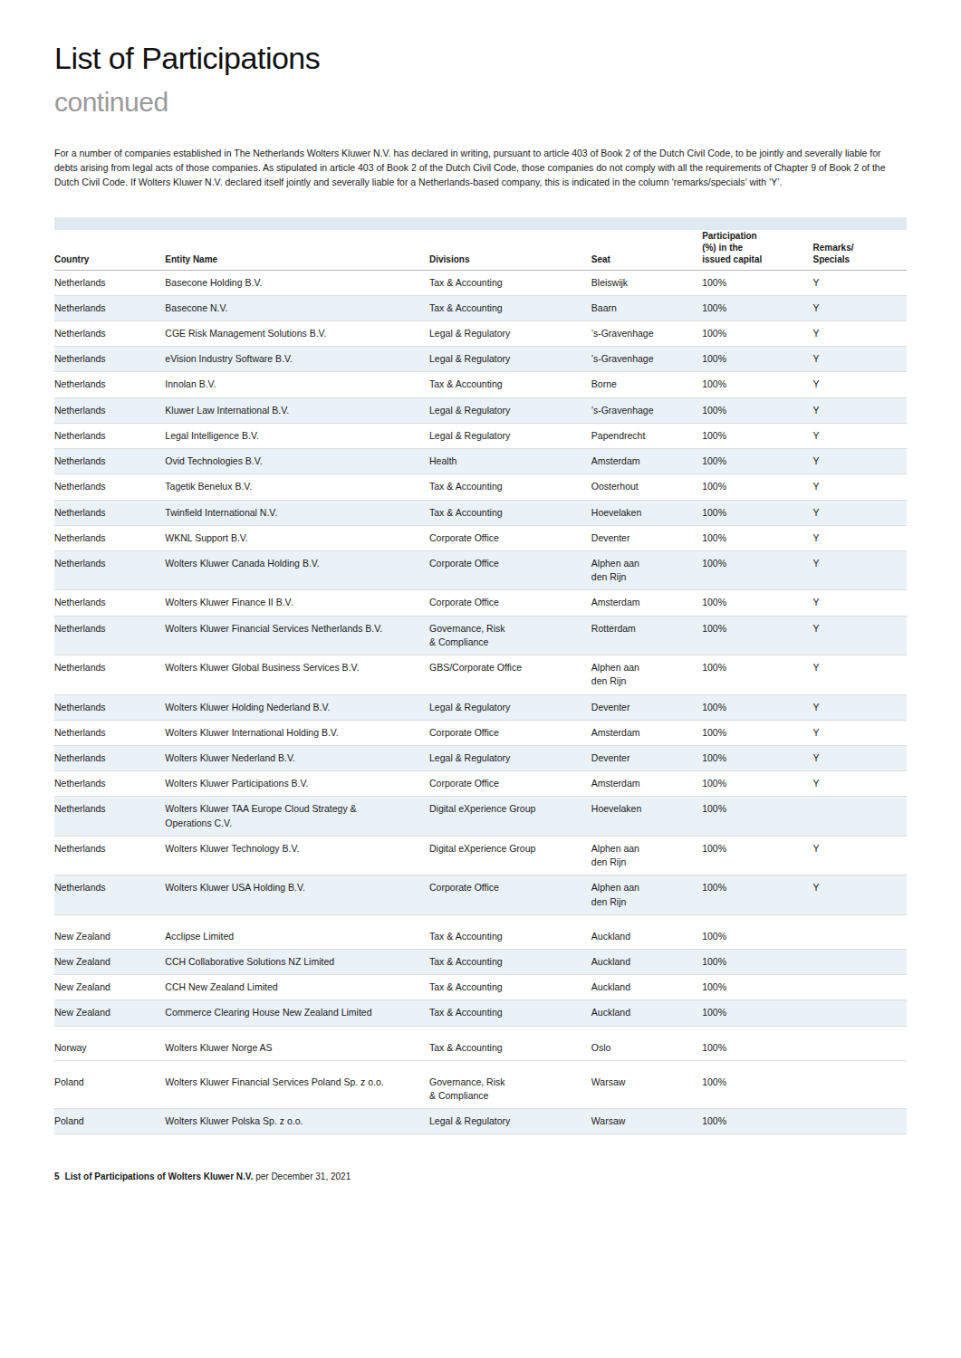List of Participationscontinued
For a number of companies established in The Netherlands Wolters Kluwer N.V. has declared in writing, pursuant to article 403 of Book 2 of the Dutch Civil Code, to be jointly and severally liable for debts arising from legal acts of those companies. As stipulated in article 403 of Book 2 of the Dutch Civil Code, those companies do not comply with all the requirements of Chapter 9 of Book 2 of the Dutch Civil Code. If Wolters Kluwer N.V. declared itself jointly and severally liable for a Netherlands-based company, this is indicated in the column ‘remarks/specials’ with ‘Y’.
| Country | Entity Name | Divisions | Seat | Participation (%) in the issued capital | Remarks/ Specials |
| --- | --- | --- | --- | --- | --- |
| Netherlands | Basecone Holding B.V. | Tax & Accounting | Bleiswijk | 100% | Y |
| Netherlands | Basecone N.V. | Tax & Accounting | Baarn | 100% | Y |
| Netherlands | CGE Risk Management Solutions B.V. | Legal & Regulatory | ’s-Gravenhage | 100% | Y |
| Netherlands | eVision Industry Software B.V. | Legal & Regulatory | ’s-Gravenhage | 100% | Y |
| Netherlands | Innolan B.V. | Tax & Accounting | Borne | 100% | Y |
| Netherlands | Kluwer Law International B.V. | Legal & Regulatory | ’s-Gravenhage | 100% | Y |
| Netherlands | Legal Intelligence B.V. | Legal & Regulatory | Papendrecht | 100% | Y |
| Netherlands | Ovid Technologies B.V. | Health | Amsterdam | 100% | Y |
| Netherlands | Tagetik Benelux B.V. | Tax & Accounting | Oosterhout | 100% | Y |
| Netherlands | Twinfield International N.V. | Tax & Accounting | Hoevelaken | 100% | Y |
| Netherlands | WKNL Support B.V. | Corporate Office | Deventer | 100% | Y |
| Netherlands | Wolters Kluwer Canada Holding B.V. | Corporate Office | Alphen aan den Rijn | 100% | Y |
| Netherlands | Wolters Kluwer Finance II B.V. | Corporate Office | Amsterdam | 100% | Y |
| Netherlands | Wolters Kluwer Financial Services Netherlands B.V. | Governance, Risk & Compliance | Rotterdam | 100% | Y |
| Netherlands | Wolters Kluwer Global Business Services B.V. | GBS/Corporate Office | Alphen aan den Rijn | 100% | Y |
| Netherlands | Wolters Kluwer Holding Nederland B.V. | Legal & Regulatory | Deventer | 100% | Y |
| Netherlands | Wolters Kluwer International Holding B.V. | Corporate Office | Amsterdam | 100% | Y |
| Netherlands | Wolters Kluwer Nederland B.V. | Legal & Regulatory | Deventer | 100% | Y |
| Netherlands | Wolters Kluwer Participations B.V. | Corporate Office | Amsterdam | 100% | Y |
| Netherlands | Wolters Kluwer TAA Europe Cloud Strategy & Operations C.V. | Digital eXperience Group | Hoevelaken | 100% | |
| Netherlands | Wolters Kluwer Technology B.V. | Digital eXperience Group | Alphen aan den Rijn | 100% | Y |
| Netherlands | Wolters Kluwer USA Holding B.V. | Corporate Office | Alphen aan den Rijn | 100% | Y |
| New Zealand | Acclipse Limited | Tax & Accounting | Auckland | 100% | |
| New Zealand | CCH Collaborative Solutions NZ Limited | Tax & Accounting | Auckland | 100% | |
| New Zealand | CCH New Zealand Limited | Tax & Accounting | Auckland | 100% | |
| New Zealand | Commerce Clearing House New Zealand Limited | Tax & Accounting | Auckland | 100% | |
| Norway | Wolters Kluwer Norge AS | Tax & Accounting | Oslo | 100% | |
| Poland | Wolters Kluwer Financial Services Poland Sp. z o.o. | Governance, Risk & Compliance | Warsaw | 100% | |
| Poland | Wolters Kluwer Polska Sp. z o.o. | Legal & Regulatory | Warsaw | 100% | |
5 List of Participations of Wolters Kluwer N.V. per December 31, 2021